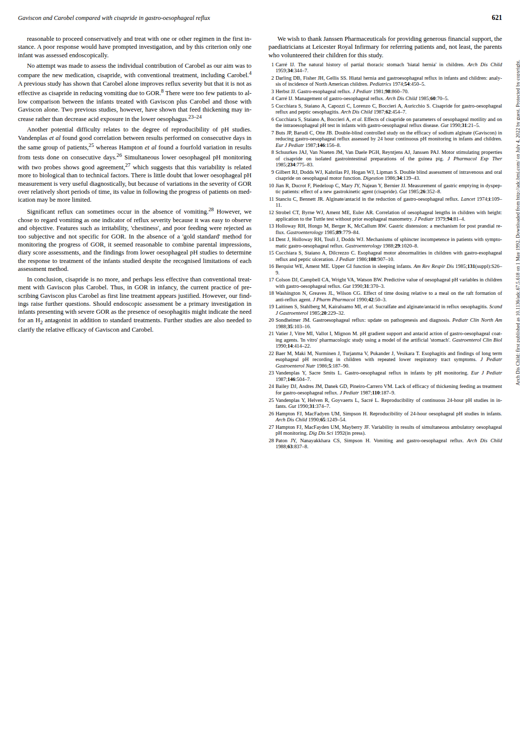Gaviscon and Carobel compared with cisapride in gastro-oesophageal reflux 621
reasonable to proceed conservatively and treat with one or other regimen in the first instance. A poor response would have prompted investigation, and by this criterion only one infant was assessed endoscopically.
No attempt was made to assess the individual contribution of Carobel as our aim was to compare the new medication, cisapride, with conventional treatment, including Carobel.4 A previous study has shown that Carobel alone improves reflux severity but that it is not as effective as cisapride in reducing vomiting due to GOR.8 There were too few patients to allow comparison between the infants treated with Gaviscon plus Carobel and those with Gaviscon alone. Two previous studies, however, have shown that feed thickening may increase rather than decrease acid exposure in the lower oesophagus.23–24
Another potential difficulty relates to the degree of reproducibility of pH studies. Vandenplas et al found good correlation between results performed on consecutive days in the same group of patients,25 whereas Hampton et al found a fourfold variation in results from tests done on consecutive days.26 Simultaneous lower oesophageal pH monitoring with two probes shows good agreement,27 which suggests that this variability is related more to biological than to technical factors. There is little doubt that lower oesophageal pH measurement is very useful diagnostically, but because of variations in the severity of GOR over relatively short periods of time, its value in following the progress of patients on medication may be more limited.
Significant reflux can sometimes occur in the absence of vomiting.28 However, we chose to regard vomiting as one indicator of reflux severity because it was easy to observe and objective. Features such as irritability, 'chestiness', and poor feeding were rejected as too subjective and not specific for GOR. In the absence of a 'gold standard' method for monitoring the progress of GOR, it seemed reasonable to combine parental impressions, diary score assessments, and the findings from lower oesophageal pH studies to determine the response to treatment of the infants studied despite the recognised limitations of each assessment method.
In conclusion, cisapride is no more, and perhaps less effective than conventional treatment with Gaviscon plus Carobel. Thus, in GOR in infancy, the current practice of prescribing Gaviscon plus Carobel as first line treatment appears justified. However, our findings raise further questions. Should endoscopic assessment be a primary investigation in infants presenting with severe GOR as the presence of oesophagitis might indicate the need for an H2 antagonist in addition to standard treatments. Further studies are also needed to clarify the relative efficacy of Gaviscon and Carobel.
We wish to thank Janssen Pharmaceuticals for providing generous financial support, the paediatricians at Leicester Royal Infirmary for referring patients and, not least, the parents who volunteered their children for this study.
Carré IJ. The natural history of partial thoracic stomach 'hiatal hernia' in children. Arch Dis Child 1959;34:344–7.
Darling DB, Fisher JH, Gellis SS. Hiatal hernia and gastroesophageal reflux in infants and children: analysis of incidence of North American children. Pediatrics 1974;54:450–5.
Herbst JJ. Gastro-esophageal reflux. J Pediatr 1981;98:860–70.
Carré IJ. Management of gastro-oesophageal reflux. Arch Dis Child 1985;60:70–5.
Cucchiara S, Staiano A, Capozzi C, Lorenzo C, Boccieri A, Auricchio S. Cisapride for gastro-oesophageal reflux and peptic oesophagitis. Arch Dis Child 1987;62:454–7.
Cucchiara S, Staiano A, Boccieri A, et al. Effects of cisapride on parameters of oesophageal motility and on the intraoesophageal pH test in infants with gastro-oesophageal reflux disease. Gut 1990;31:21–5.
Buts JP, Barudi C, Otte JB. Double-blind controlled study on the efficacy of sodium alginate (Gaviscon) in reducing gastro-oesophageal reflux assessed by 24 hour continuous pH monitoring in infants and children. Eur J Pediatr 1987;146:156–8.
Schuurkes JAJ, Van Nueten JM, Van Daele PGH, Reyntjens AJ, Janssen PAJ. Motor stimulating properties of cisapride on isolated gastrointestinal preparations of the guinea pig. J Pharmacol Exp Ther 1985;234:775–83.
Gilbert RJ, Dodds WJ, Kahrilas PJ, Hogan WJ, Lipman S. Double blind assessment of intravenous and oral cisapride on oesophageal motor function. Digestion 1986;34:139–43.
Jian R, Ducrot F, Piedeloup C, Mary JY, Najean Y, Bernier JJ. Measurement of gastric emptying in dyspeptic patients: effect of a new gastrokinetic agent (cisapride). Gut 1985;26:352–8.
Stanciu C, Bennett JR. Alginate/antacid in the reduction of gastro-oesophageal reflux. Lancet 1974;i:109–11.
Strobel CT, Byrne WJ, Ament ME, Euler AR. Correlation of oesophageal lengths in children with height: application to the Tuttle test without prior esophageal manometry. J Pediatr 1979;94:81–4.
Holloway RH, Hongo M, Berger K, McCallum RW. Gastric distension: a mechanism for post prandial reflux. Gastroenterology 1985;89:779–84.
Dent J, Holloway RH, Touli J, Dodds WJ. Mechanisms of sphincter incompetence in patients with symptomatic gastro-oesophageal reflux. Gastroenterology 1988;29:1020–8.
Cucchiara S, Staiano A, Dilcrezzo C. Esophageal motor abnormalities in children with gastro-esophageal reflux and peptic ulceration. J Pediatr 1986;108:907–10.
Berquist WE, Ament ME. Upper GI function in sleeping infants. Am Rev Respir Dis 1985;131(suppl):S26–9.
Colson DJ, Campbell CA, Wright VA, Watson BW. Predictive value of oesophageal pH variables in children with gastro-oesophageal reflux. Gut 1990;31:370–3.
Washington N, Greaves JL, Wilson CG. Effect of time dosing relative to a meal on the raft formation of anti-reflux agent. J Pharm Pharmacol 1990;42:50–3.
Laitinen S, Stahlberg M, Kairaluamo MI, et al. Sucralfate and alginate/antacid in reflux oesophagitis. Scand J Gastroenterol 1985;20:229–32.
Sondheimer JM. Gastroesophageal reflux: update on pathogenesis and diagnosis. Pediatr Clin North Am 1988;35:103–16.
Vatier J, Vitre MI, Vallot I, Mignon M. pH gradient support and antacid action of gastro-oesophageal coating agents. 'In vitro' pharmacologic study using a model of the artificial 'stomach'. Gastroenterol Clin Biol 1990;14:414–22.
Baer M, Maki M, Nurminen J, Turjanma V, Pukander J, Vesikara T. Esophagitis and findings of long term esophageal pH recording in children with repeated lower respiratory tract symptoms. J Pediatr Gastroenterol Nutr 1986;5:187–90.
Vandenplas Y, Sacre Smits L. Gastro-oesophageal reflux in infants by pH monitoring. Eur J Pediatr 1987;146:504–7.
Bailey DJ, Andres JM, Danek GD, Pineiro-Carrero VM. Lack of efficacy of thickening feeding as treatment for gastro-oesophageal reflux. J Pediatr 1987;110:187–9.
Vandenplas Y, Helven R, Goyvaerts L, Sacré L. Reproducibility of continuous 24-hour pH studies in infants. Gut 1990;31:374–7.
Hampton FJ, MacFadyen UM, Simpson H. Reproducibility of 24-hour oesophageal pH studies in infants. Arch Dis Child 1990;65:1249–54.
Hampton FJ, MacFayden UM, Mayberry JF. Variability in results of simultaneous ambulatory oesophageal pH monitoring. Dig Dis Sci 1992(in press).
Paton JY, Nanayakkhara CS, Simpson H. Vomiting and gastro-oesophageal reflux. Arch Dis Child 1988;63:837–8.
Arch Dis Child: first published as 10.1136/adc.67.5.618 on 1 May 1992. Downloaded from http://adc.bmj.com/ on July 4, 2022 by guest. Protected by copyright.